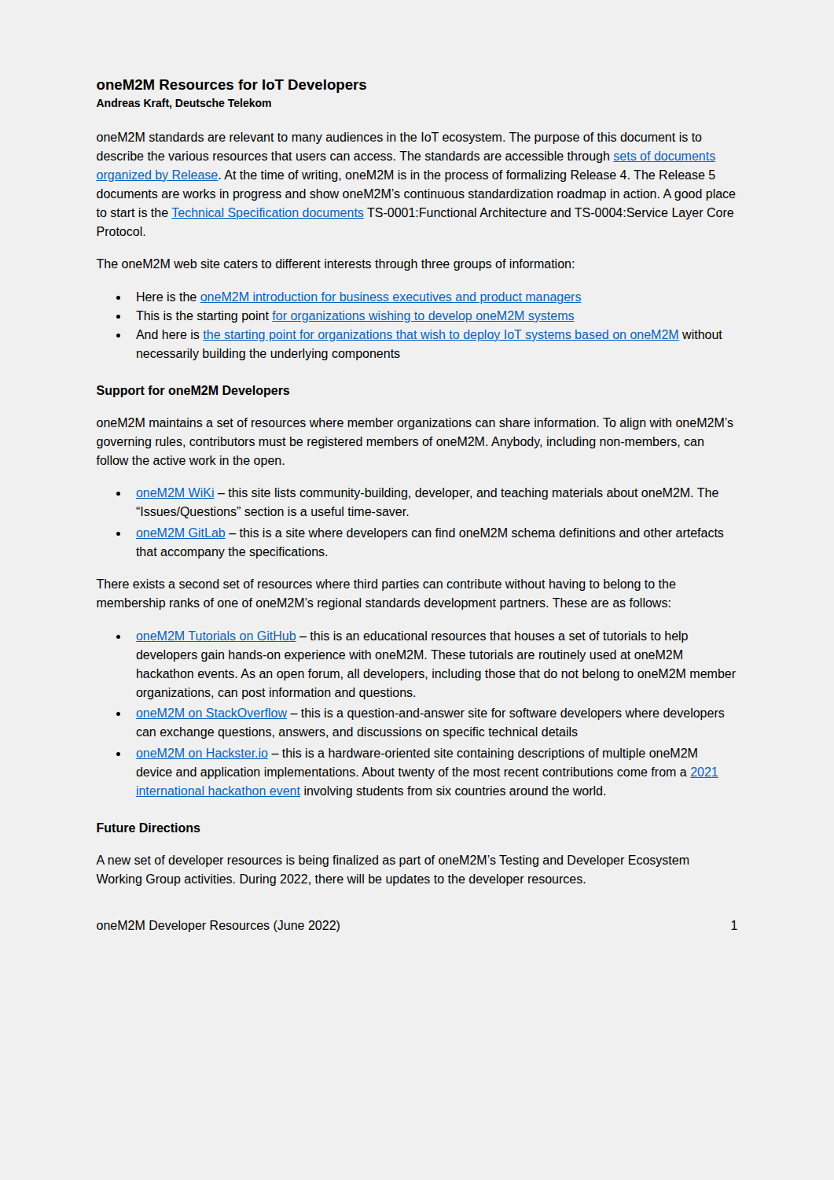oneM2M Resources for IoT Developers
Andreas Kraft, Deutsche Telekom
oneM2M standards are relevant to many audiences in the IoT ecosystem. The purpose of this document is to describe the various resources that users can access. The standards are accessible through sets of documents organized by Release. At the time of writing, oneM2M is in the process of formalizing Release 4. The Release 5 documents are works in progress and show oneM2M’s continuous standardization roadmap in action. A good place to start is the Technical Specification documents TS-0001:Functional Architecture and TS-0004:Service Layer Core Protocol.
The oneM2M web site caters to different interests through three groups of information:
Here is the oneM2M introduction for business executives and product managers
This is the starting point for organizations wishing to develop oneM2M systems
And here is the starting point for organizations that wish to deploy IoT systems based on oneM2M without necessarily building the underlying components
Support for oneM2M Developers
oneM2M maintains a set of resources where member organizations can share information. To align with oneM2M’s governing rules, contributors must be registered members of oneM2M. Anybody, including non-members, can follow the active work in the open.
oneM2M WiKi – this site lists community-building, developer, and teaching materials about oneM2M. The “Issues/Questions” section is a useful time-saver.
oneM2M GitLab – this is a site where developers can find oneM2M schema definitions and other artefacts that accompany the specifications.
There exists a second set of resources where third parties can contribute without having to belong to the membership ranks of one of oneM2M’s regional standards development partners. These are as follows:
oneM2M Tutorials on GitHub – this is an educational resources that houses a set of tutorials to help developers gain hands-on experience with oneM2M. These tutorials are routinely used at oneM2M hackathon events. As an open forum, all developers, including those that do not belong to oneM2M member organizations, can post information and questions.
oneM2M on StackOverflow – this is a question-and-answer site for software developers where developers can exchange questions, answers, and discussions on specific technical details
oneM2M on Hackster.io – this is a hardware-oriented site containing descriptions of multiple oneM2M device and application implementations. About twenty of the most recent contributions come from a 2021 international hackathon event involving students from six countries around the world.
Future Directions
A new set of developer resources is being finalized as part of oneM2M’s Testing and Developer Ecosystem Working Group activities. During 2022, there will be updates to the developer resources.
oneM2M Developer Resources (June 2022) 1